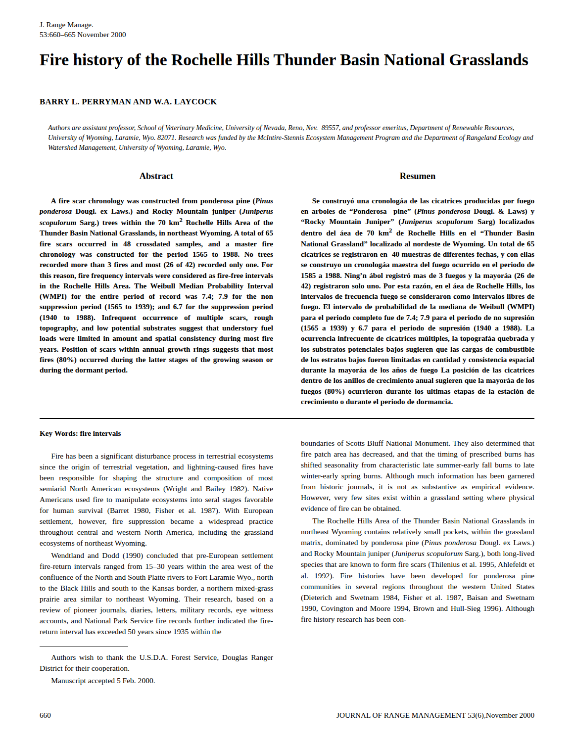J. Range Manage.
53:660–665 November 2000
Fire history of the Rochelle Hills Thunder Basin National Grasslands
BARRY L. PERRYMAN AND W.A. LAYCOCK
Authors are assistant professor, School of Veterinary Medicine, University of Nevada, Reno, Nev. 89557, and professor emeritus, Department of Renewable Resources, University of Wyoming, Laramie, Wyo. 82071. Research was funded by the McIntire-Stennis Ecosystem Management Program and the Department of Rangeland Ecology and Watershed Management, University of Wyoming, Laramie, Wyo.
Abstract
A fire scar chronology was constructed from ponderosa pine (Pinus ponderosa Dougl. ex Laws.) and Rocky Mountain juniper (Juniperus scopulorum Sarg.) trees within the 70 km2 Rochelle Hills Area of the Thunder Basin National Grasslands, in northeast Wyoming. A total of 65 fire scars occurred in 48 crossdated samples, and a master fire chronology was constructed for the period 1565 to 1988. No trees recorded more than 3 fires and most (26 of 42) recorded only one. For this reason, fire frequency intervals were considered as fire-free intervals in the Rochelle Hills Area. The Weibull Median Probability Interval (WMPI) for the entire period of record was 7.4; 7.9 for the non suppression period (1565 to 1939); and 6.7 for the suppression period (1940 to 1988). Infrequent occurrence of multiple scars, rough topography, and low potential substrates suggest that understory fuel loads were limited in amount and spatial consistency during most fire years. Position of scars within annual growth rings suggests that most fires (80%) occurred during the latter stages of the growing season or during the dormant period.
Resumen
Se construyó una cronologáa de las cicatrices producidas por fuego en arboles de “Ponderosa pine” (Pinus ponderosa Dougl. & Laws) y “Rocky Mountain Juniper” (Juniperus scopulorum Sarg) localizados dentro del áea de 70 km2 de Rochelle Hills en el “Thunder Basin National Grassland” localizado al nordeste de Wyoming. Un total de 65 cicatrices se registraron en 40 muestras de diferentes fechas, y con ellas se construyo un cronologáa maestra del fuego ocurrido en el periodo de 1585 a 1988. Ning’n ábol registró mas de 3 fuegos y la mayoráa (26 de 42) registraron solo uno. Por esta razón, en el áea de Rochelle Hills, los intervalos de frecuencia fuego se consideraron como intervalos libres de fuego. El intervalo de probabilidad de la mediana de Weibull (WMPI) para el periodo completo fue de 7.4; 7.9 para el periodo de no supresión (1565 a 1939) y 6.7 para el periodo de supresión (1940 a 1988). La ocurrencia infrecuente de cicatrices múltiples, la topografáa quebrada y los substratos potenciales bajos sugieren que las cargas de combustible de los estratos bajos fueron limitadas en cantidad y consistencia espacial durante la mayoráa de los años de fuego La posición de las cicatrices dentro de los anillos de crecimiento anual sugieren que la mayoráa de los fuegos (80%) ocurrieron durante los ultimas etapas de la estación de crecimiento o durante el periodo de dormancia.
Key Words: fire intervals
Fire has been a significant disturbance process in terrestrial ecosystems since the origin of terrestrial vegetation, and lightning-caused fires have been responsible for shaping the structure and composition of most semiarid North American ecosystems (Wright and Bailey 1982). Native Americans used fire to manipulate ecosystems into seral stages favorable for human survival (Barret 1980, Fisher et al. 1987). With European settlement, however, fire suppression became a widespread practice throughout central and western North America, including the grassland ecosystems of northeast Wyoming.
Wendtland and Dodd (1990) concluded that pre-European settlement fire-return intervals ranged from 15–30 years within the area west of the confluence of the North and South Platte rivers to Fort Laramie Wyo., north to the Black Hills and south to the Kansas border, a northern mixed-grass prairie area similar to northeast Wyoming. Their research, based on a review of pioneer journals, diaries, letters, military records, eye witness accounts, and National Park Service fire records further indicated the fire-return interval has exceeded 50 years since 1935 within the
Authors wish to thank the U.S.D.A. Forest Service, Douglas Ranger District for their cooperation.
Manuscript accepted 5 Feb. 2000.
boundaries of Scotts Bluff National Monument. They also determined that fire patch area has decreased, and that the timing of prescribed burns has shifted seasonality from characteristic late summer-early fall burns to late winter-early spring burns. Although much information has been garnered from historic journals, it is not as substantive as empirical evidence. However, very few sites exist within a grassland setting where physical evidence of fire can be obtained.
The Rochelle Hills Area of the Thunder Basin National Grasslands in northeast Wyoming contains relatively small pockets, within the grassland matrix, dominated by ponderosa pine (Pinus ponderosa Dougl. ex Laws.) and Rocky Mountain juniper (Juniperus scopulorum Sarg.), both long-lived species that are known to form fire scars (Thilenius et al. 1995, Ahlefeldt et al. 1992). Fire histories have been developed for ponderosa pine communities in several regions throughout the western United States (Dieterich and Swetnam 1984, Fisher et al. 1987, Baisan and Swetnam 1990, Covington and Moore 1994, Brown and Hull-Sieg 1996). Although fire history research has been con-
660 JOURNAL OF RANGE MANAGEMENT 53(6),November 2000